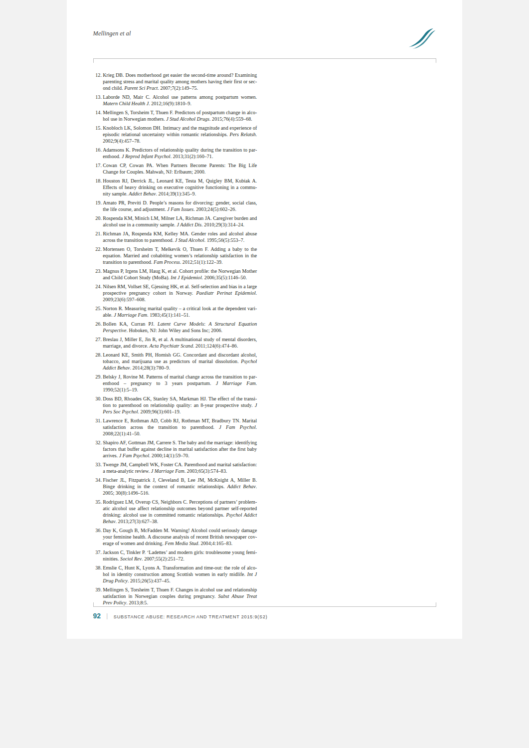Mellingen et al
Krieg DB. Does motherhood get easier the second-time around? Examining parenting stress and marital quality among mothers having their first or second child. Parent Sci Pract. 2007;7(2):149–75.
Laborde ND, Mair C. Alcohol use patterns among postpartum women. Matern Child Health J. 2012;16(9):1810–9.
Mellingen S, Torsheim T, Thuen F. Predictors of postpartum change in alcohol use in Norwegian mothers. J Stud Alcohol Drugs. 2015;76(4):559–68.
Knobloch LK, Solomon DH. Intimacy and the magnitude and experience of episodic relational uncertainty within romantic relationships. Pers Relatsh. 2002;9(4):457–78.
Adamsons K. Predictors of relationship quality during the transition to parenthood. J Reprod Infant Psychol. 2013;31(2):160–71.
Cowan CP, Cowan PA. When Partners Become Parents: The Big Life Change for Couples. Mahwah, NJ: Erlbaum; 2000.
Houston RJ, Derrick JL, Leonard KE, Testa M, Quigley BM, Kubiak A. Effects of heavy drinking on executive cognitive functioning in a community sample. Addict Behav. 2014;39(1):345–9.
Amato PR, Previti D. People’s reasons for divorcing: gender, social class, the life course, and adjustment. J Fam Issues. 2003;24(5):602–26.
Rospenda KM, Minich LM, Milner LA, Richman JA. Caregiver burden and alcohol use in a community sample. J Addict Dis. 2010;29(3):314–24.
Richman JA, Rospenda KM, Kelley MA. Gender roles and alcohol abuse across the transition to parenthood. J Stud Alcohol. 1995;56(5):553–7.
Mortensen O, Torsheim T, Melkevik O, Thuen F. Adding a baby to the equation. Married and cohabiting women’s relationship satisfaction in the transition to parenthood. Fam Process. 2012;51(1):122–39.
Magnus P, Irgens LM, Haug K, et al. Cohort profile: the Norwegian Mother and Child Cohort Study (MoBa). Int J Epidemiol. 2006;35(5):1146–50.
Nilsen RM, Vollset SE, Gjessing HK, et al. Self-selection and bias in a large prospective pregnancy cohort in Norway. Paediatr Perinat Epidemiol. 2009;23(6):597–608.
Norton R. Measuring marital quality – a critical look at the dependent variable. J Marriage Fam. 1983;45(1):141–51.
Bollen KA, Curran PJ. Latent Curve Models: A Structural Equation Perspective. Hoboken, NJ: John Wiley and Sons Inc; 2006.
Breslau J, Miller E, Jin R, et al. A multinational study of mental disorders, marriage, and divorce. Acta Psychiatr Scand. 2011;124(6):474–86.
Leonard KE, Smith PH, Homish GG. Concordant and discordant alcohol, tobacco, and marijuana use as predictors of marital dissolution. Psychol Addict Behav. 2014;28(3):780–9.
Belsky J, Rovine M. Patterns of marital change across the transition to parenthood – pregnancy to 3 years postpartum. J Marriage Fam. 1990;52(1):5–19.
Doss BD, Rhoades GK, Stanley SA, Markman HJ. The effect of the transition to parenthood on relationship quality: an 8-year prospective study. J Pers Soc Psychol. 2009;96(3):601–19.
Lawrence E, Rothman AD, Cobb RJ, Rothman MT, Bradbury TN. Marital satisfaction across the transition to parenthood. J Fam Psychol. 2008;22(1):41–50.
Shapiro AF, Gottman JM, Carrere S. The baby and the marriage: identifying factors that buffer against decline in marital satisfaction after the first baby arrives. J Fam Psychol. 2000;14(1):59–70.
Twenge JM, Campbell WK, Foster CA. Parenthood and marital satisfaction: a meta-analytic review. J Marriage Fam. 2003;65(3):574–83.
Fischer JL, Fitzpatrick J, Cleveland B, Lee JM, McKnight A, Miller B. Binge drinking in the context of romantic relationships. Addict Behav. 2005; 30(8):1496–516.
Rodriguez LM, Overup CS, Neighbors C. Perceptions of partners’ problematic alcohol use affect relationship outcomes beyond partner self-reported drinking: alcohol use in committed romantic relationships. Psychol Addict Behav. 2013;27(3):627–38.
Day K, Gough B, McFadden M. Warning! Alcohol could seriously damage your feminine health. A discourse analysis of recent British newspaper coverage of women and drinking. Fem Media Stud. 2004;4:165–83.
Jackson C, Tinkler P. ‘Ladettes’ and modern girls: troublesome young femininities. Sociol Rev. 2007;55(2):251–72.
Emslie C, Hunt K, Lyons A. Transformation and time-out: the role of alcohol in identity construction among Scottish women in early midlife. Int J Drug Policy. 2015;26(5):437–45.
Mellingen S, Torsheim T, Thuen F. Changes in alcohol use and relationship satisfaction in Norwegian couples during pregnancy. Subst Abuse Treat Prev Policy. 2013;8:5.
92 | SUBSTANCE ABUSE: RESEARCH AND TREATMENT 2015:9(S2)